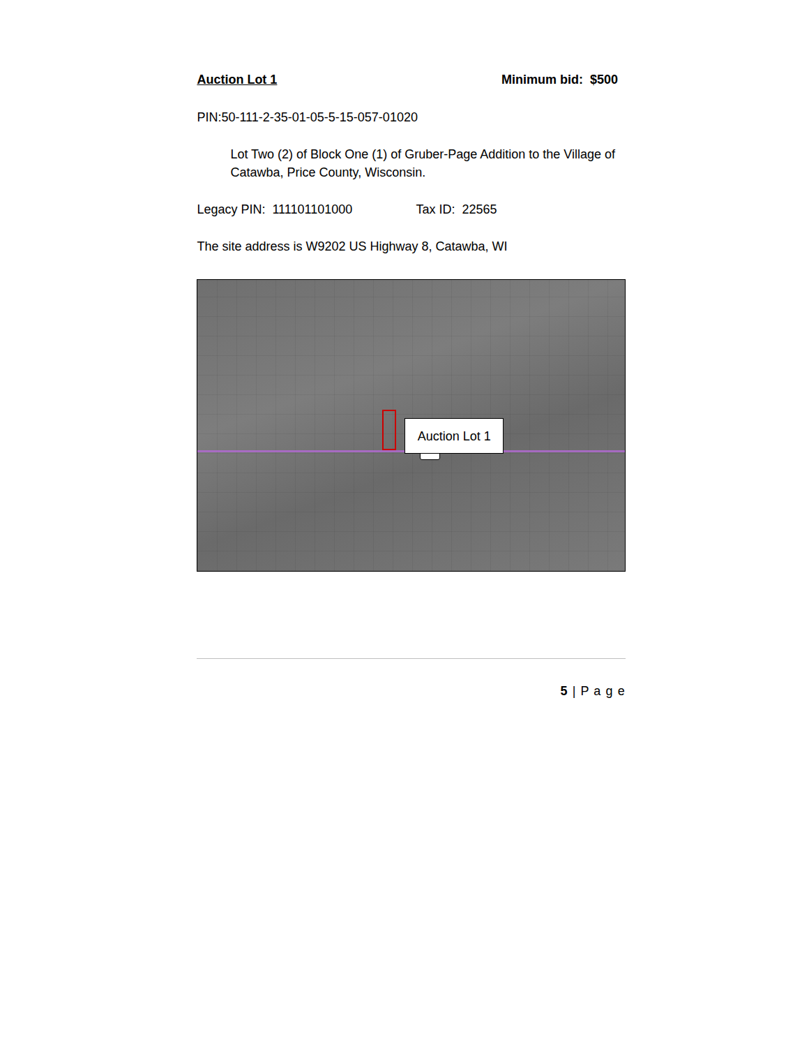Auction Lot 1 Minimum bid: $500
PIN:50-111-2-35-01-05-5-15-057-01020
Lot Two (2) of Block One (1) of Gruber-Page Addition to the Village of Catawba, Price County, Wisconsin.
Legacy PIN: 111101101000Tax ID: 22565
The site address is W9202 US Highway 8, Catawba, WI
8
Auction Lot 1
5 | P a g e